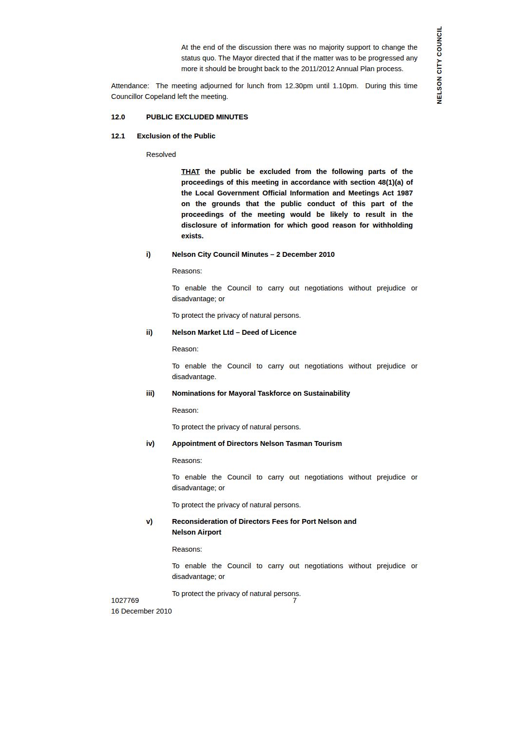NELSON CITY COUNCIL
At the end of the discussion there was no majority support to change the status quo. The Mayor directed that if the matter was to be progressed any more it should be brought back to the 2011/2012 Annual Plan process.
Attendance: The meeting adjourned for lunch from 12.30pm until 1.10pm. During this time Councillor Copeland left the meeting.
12.0 PUBLIC EXCLUDED MINUTES
12.1 Exclusion of the Public
Resolved
THAT the public be excluded from the following parts of the proceedings of this meeting in accordance with section 48(1)(a) of the Local Government Official Information and Meetings Act 1987 on the grounds that the public conduct of this part of the proceedings of the meeting would be likely to result in the disclosure of information for which good reason for withholding exists.
i) Nelson City Council Minutes – 2 December 2010
Reasons:
To enable the Council to carry out negotiations without prejudice or disadvantage; or
To protect the privacy of natural persons.
ii) Nelson Market Ltd – Deed of Licence
Reason:
To enable the Council to carry out negotiations without prejudice or disadvantage.
iii) Nominations for Mayoral Taskforce on Sustainability
Reason:
To protect the privacy of natural persons.
iv) Appointment of Directors Nelson Tasman Tourism
Reasons:
To enable the Council to carry out negotiations without prejudice or disadvantage; or
To protect the privacy of natural persons.
v) Reconsideration of Directors Fees for Port Nelson and
Nelson Airport
Reasons:
To enable the Council to carry out negotiations without prejudice or disadvantage; or
To protect the privacy of natural persons.
1027769
16 December 2010
7